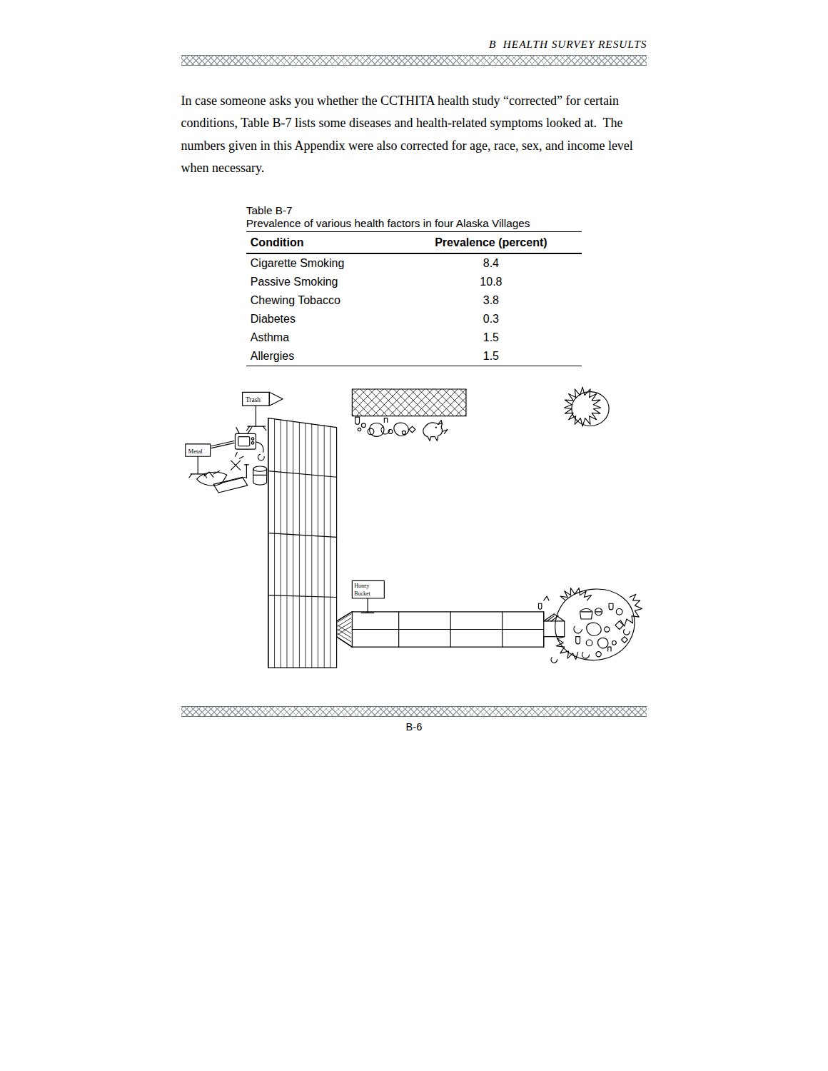B HEALTH SURVEY RESULTS
In case someone asks you whether the CCTHITA health study “corrected” for certain conditions, Table B-7 lists some diseases and health-related symptoms looked at. The numbers given in this Appendix were also corrected for age, race, sex, and income level when necessary.
Table B-7 Prevalence of various health factors in four Alaska Villages
| Condition | Prevalence (percent) |
| --- | --- |
| Cigarette Smoking | 8.4 |
| Passive Smoking | 10.8 |
| Chewing Tobacco | 3.8 |
| Diabetes | 0.3 |
| Asthma | 1.5 |
| Allergies | 1.5 |
Trash Metal Honey Bucket
B-6